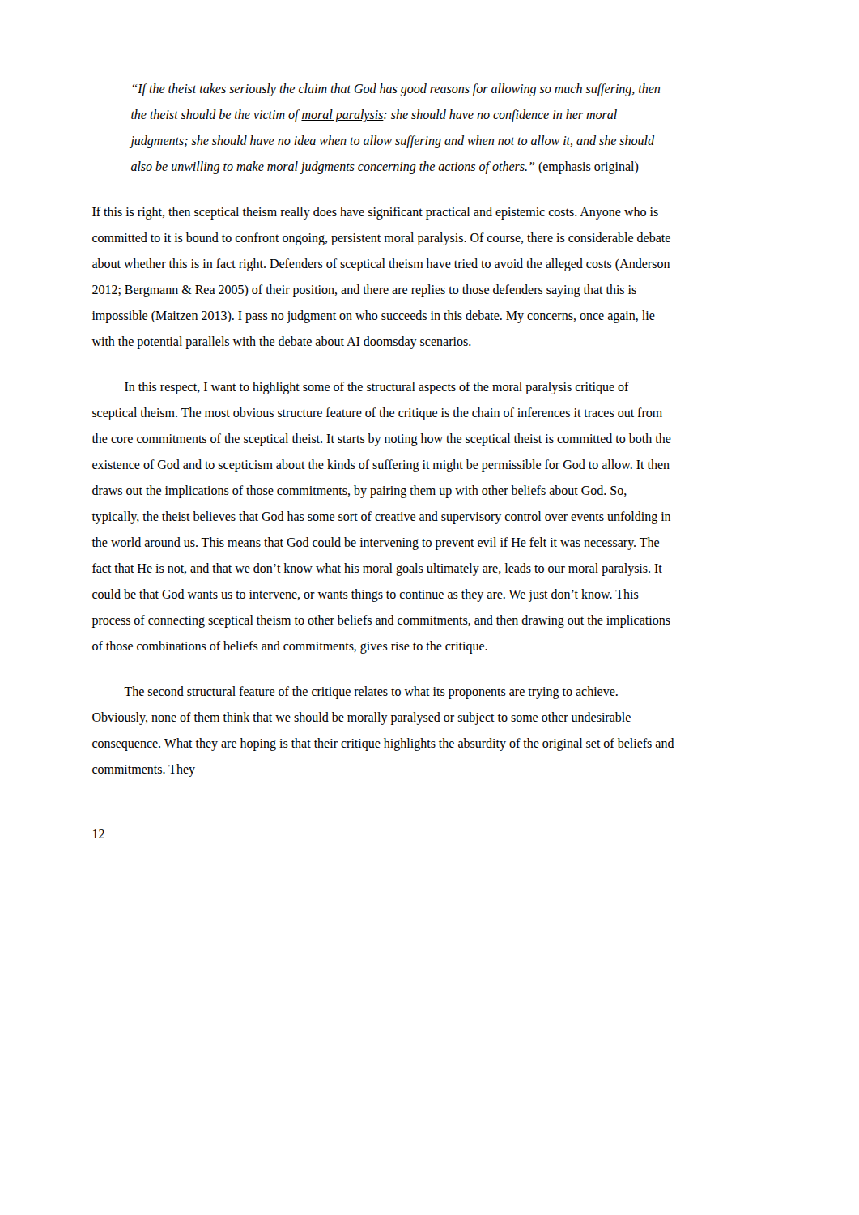“If the theist takes seriously the claim that God has good reasons for allowing so much suffering, then the theist should be the victim of moral paralysis: she should have no confidence in her moral judgments; she should have no idea when to allow suffering and when not to allow it, and she should also be unwilling to make moral judgments concerning the actions of others.” (emphasis original)
If this is right, then sceptical theism really does have significant practical and epistemic costs. Anyone who is committed to it is bound to confront ongoing, persistent moral paralysis. Of course, there is considerable debate about whether this is in fact right. Defenders of sceptical theism have tried to avoid the alleged costs (Anderson 2012; Bergmann & Rea 2005) of their position, and there are replies to those defenders saying that this is impossible (Maitzen 2013). I pass no judgment on who succeeds in this debate. My concerns, once again, lie with the potential parallels with the debate about AI doomsday scenarios.
In this respect, I want to highlight some of the structural aspects of the moral paralysis critique of sceptical theism. The most obvious structure feature of the critique is the chain of inferences it traces out from the core commitments of the sceptical theist. It starts by noting how the sceptical theist is committed to both the existence of God and to scepticism about the kinds of suffering it might be permissible for God to allow. It then draws out the implications of those commitments, by pairing them up with other beliefs about God. So, typically, the theist believes that God has some sort of creative and supervisory control over events unfolding in the world around us. This means that God could be intervening to prevent evil if He felt it was necessary. The fact that He is not, and that we don’t know what his moral goals ultimately are, leads to our moral paralysis. It could be that God wants us to intervene, or wants things to continue as they are. We just don’t know. This process of connecting sceptical theism to other beliefs and commitments, and then drawing out the implications of those combinations of beliefs and commitments, gives rise to the critique.
The second structural feature of the critique relates to what its proponents are trying to achieve. Obviously, none of them think that we should be morally paralysed or subject to some other undesirable consequence. What they are hoping is that their critique highlights the absurdity of the original set of beliefs and commitments. They
12